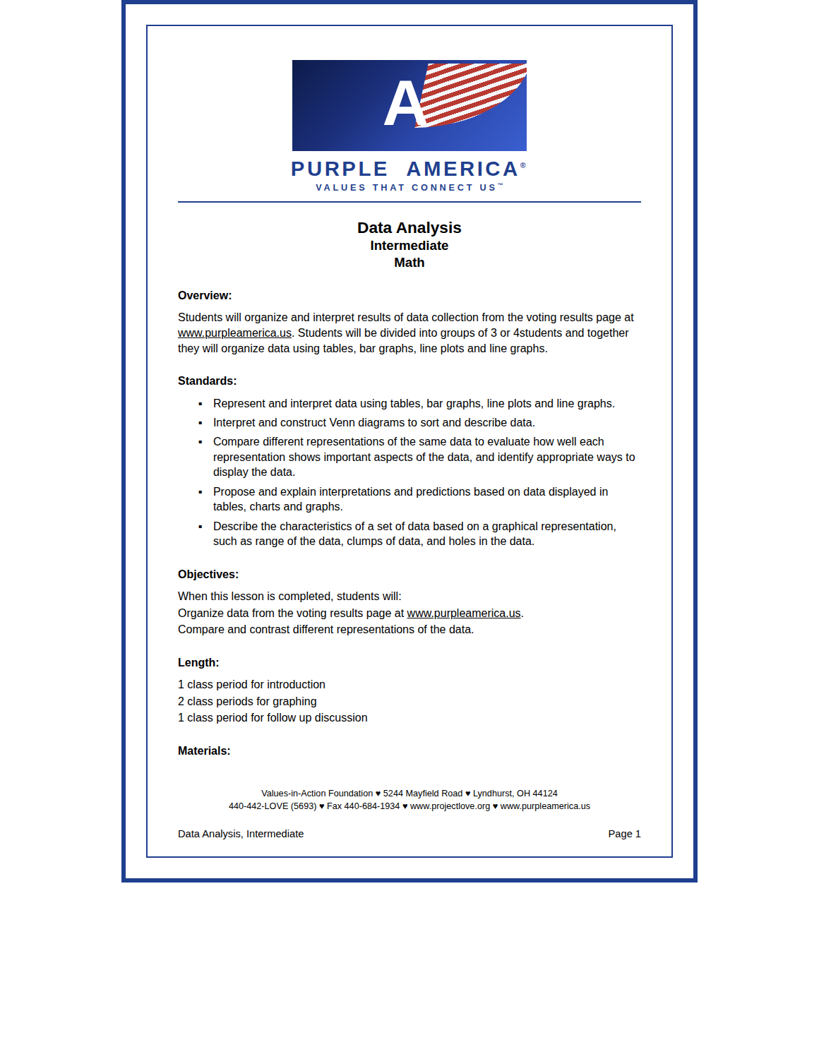A
PURPLE AMERICA®
VALUES THAT CONNECT US™
Data Analysis Intermediate Math
Overview:
Students will organize and interpret results of data collection from the voting results page at www.purpleamerica.us. Students will be divided into groups of 3 or 4students and together they will organize data using tables, bar graphs, line plots and line graphs.
Standards:
Represent and interpret data using tables, bar graphs, line plots and line graphs.
Interpret and construct Venn diagrams to sort and describe data.
Compare different representations of the same data to evaluate how well each representation shows important aspects of the data, and identify appropriate ways to display the data.
Propose and explain interpretations and predictions based on data displayed in tables, charts and graphs.
Describe the characteristics of a set of data based on a graphical representation, such as range of the data, clumps of data, and holes in the data.
Objectives:
When this lesson is completed, students will:
Organize data from the voting results page at www.purpleamerica.us.
Compare and contrast different representations of the data.
Length:
1 class period for introduction
2 class periods for graphing
1 class period for follow up discussion
Materials:
Values-in-Action Foundation ♥ 5244 Mayfield Road ♥ Lyndhurst, OH 44124
440-442-LOVE (5693) ♥ Fax 440-684-1934 ♥ www.projectlove.org ♥ www.purpleamerica.us
Data Analysis, Intermediate
Page 1